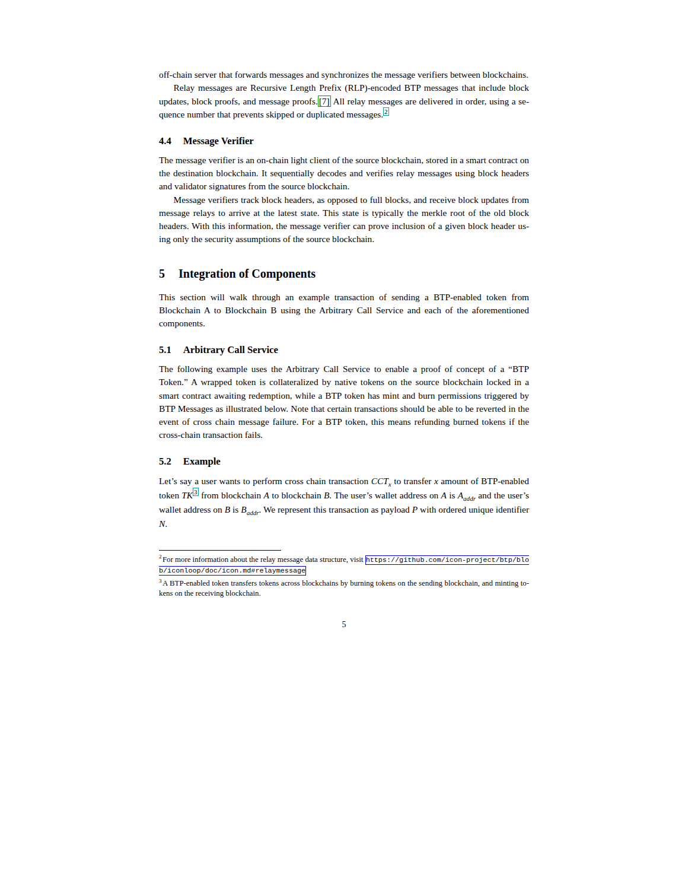off-chain server that forwards messages and synchronizes the message verifiers between blockchains.
Relay messages are Recursive Length Prefix (RLP)-encoded BTP messages that include block updates, block proofs, and message proofs.[7] All relay messages are delivered in order, using a sequence number that prevents skipped or duplicated messages.2
4.4 Message Verifier
The message verifier is an on-chain light client of the source blockchain, stored in a smart contract on the destination blockchain. It sequentially decodes and verifies relay messages using block headers and validator signatures from the source blockchain.
Message verifiers track block headers, as opposed to full blocks, and receive block updates from message relays to arrive at the latest state. This state is typically the merkle root of the old block headers. With this information, the message verifier can prove inclusion of a given block header using only the security assumptions of the source blockchain.
5 Integration of Components
This section will walk through an example transaction of sending a BTP-enabled token from Blockchain A to Blockchain B using the Arbitrary Call Service and each of the aforementioned components.
5.1 Arbitrary Call Service
The following example uses the Arbitrary Call Service to enable a proof of concept of a “BTP Token.” A wrapped token is collateralized by native tokens on the source blockchain locked in a smart contract awaiting redemption, while a BTP token has mint and burn permissions triggered by BTP Messages as illustrated below. Note that certain transactions should be able to be reverted in the event of cross chain message failure. For a BTP token, this means refunding burned tokens if the cross-chain transaction fails.
5.2 Example
Let’s say a user wants to perform cross chain transaction CCTx to transfer x amount of BTP-enabled token TK3 from blockchain A to blockchain B. The user’s wallet address on A is Aaddr and the user’s wallet address on B is Baddr. We represent this transaction as payload P with ordered unique identifier N.
2For more information about the relay message data structure, visit https://github.com/icon-project/btp/blob/iconloop/doc/icon.md#relaymessage
3A BTP-enabled token transfers tokens across blockchains by burning tokens on the sending blockchain, and minting tokens on the receiving blockchain.
5